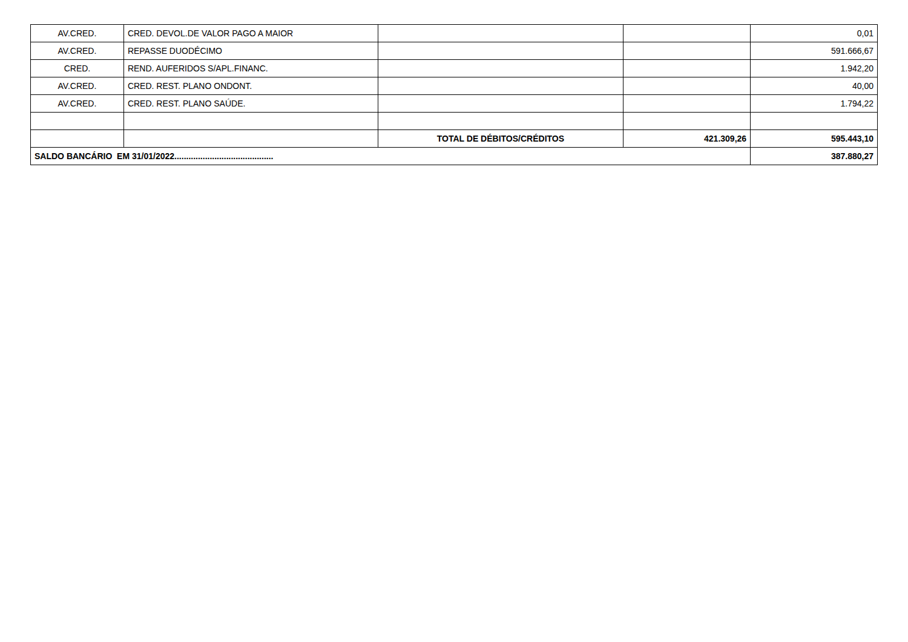| AV.CRED. | CRED. DEVOL.DE VALOR PAGO A MAIOR | | | 0,01 |
| AV.CRED. | REPASSE DUODÉCIMO | | | 591.666,67 |
| CRED. | REND. AUFERIDOS S/APL.FINANC. | | | 1.942,20 |
| AV.CRED. | CRED. REST. PLANO ONDONT. | | | 40,00 |
| AV.CRED. | CRED. REST. PLANO SAÚDE. | | | 1.794,22 |
| | | TOTAL DE DÉBITOS/CRÉDITOS | 421.309,26 | 595.443,10 |
| SALDO BANCÁRIO EM 31/01/2022.......................................... | 387.880,27 |